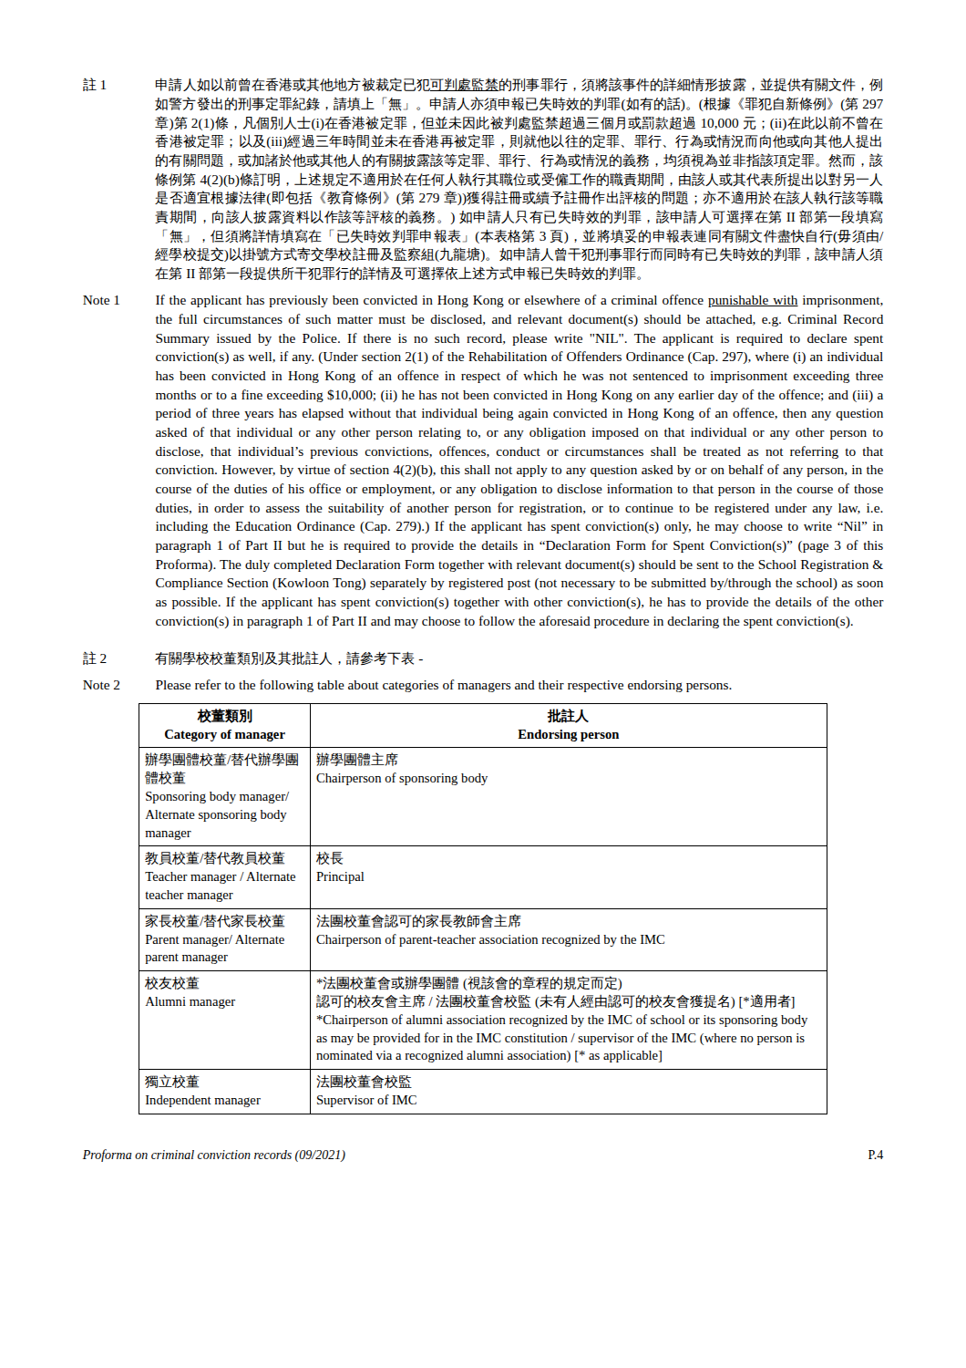註 1
申請人如以前曾在香港或其他地方被裁定已犯可判處監禁的刑事罪行，須將該事件的詳細情形披露，並提供有關文件，例如警方發出的刑事定罪紀錄，請填上「無」。申請人亦須申報已失時效的判罪(如有的話)。(根據《罪犯自新條例》(第 297 章)第 2(1)條，凡個別人士(i)在香港被定罪，但並未因此被判處監禁超過三個月或罰款超過 10,000 元；(ii)在此以前不曾在香港被定罪；以及(iii)經過三年時間並未在香港再被定罪，則就他以往的定罪、罪行、行為或情況而向他或向其他人提出的有關問題，或加諸於他或其他人的有關披露該等定罪、罪行、行為或情況的義務，均須視為並非指該項定罪。然而，該條例第 4(2)(b)條訂明，上述規定不適用於在任何人執行其職位或受僱工作的職責期間，由該人或其代表所提出以對另一人是否適宜根據法律(即包括《教育條例》(第 279 章))獲得註冊或續予註冊作出評核的問題；亦不適用於在該人執行該等職責期間，向該人披露資料以作該等評核的義務。) 如申請人只有已失時效的判罪，該申請人可選擇在第 II 部第一段填寫「無」，但須將詳情填寫在「已失時效判罪申報表」(本表格第 3 頁)，並將填妥的申報表連同有關文件盡快自行(毋須由/經學校提交)以掛號方式寄交學校註冊及監察組(九龍塘)。如申請人曾干犯刑事罪行而同時有已失時效的判罪，該申請人須在第 II 部第一段提供所干犯罪行的詳情及可選擇依上述方式申報已失時效的判罪。
Note 1
If the applicant has previously been convicted in Hong Kong or elsewhere of a criminal offence punishable with imprisonment, the full circumstances of such matter must be disclosed, and relevant document(s) should be attached, e.g. Criminal Record Summary issued by the Police. If there is no such record, please write "NIL". The applicant is required to declare spent conviction(s) as well, if any. (Under section 2(1) of the Rehabilitation of Offenders Ordinance (Cap. 297), where (i) an individual has been convicted in Hong Kong of an offence in respect of which he was not sentenced to imprisonment exceeding three months or to a fine exceeding $10,000; (ii) he has not been convicted in Hong Kong on any earlier day of the offence; and (iii) a period of three years has elapsed without that individual being again convicted in Hong Kong of an offence, then any question asked of that individual or any other person relating to, or any obligation imposed on that individual or any other person to disclose, that individual’s previous convictions, offences, conduct or circumstances shall be treated as not referring to that conviction. However, by virtue of section 4(2)(b), this shall not apply to any question asked by or on behalf of any person, in the course of the duties of his office or employment, or any obligation to disclose information to that person in the course of those duties, in order to assess the suitability of another person for registration, or to continue to be registered under any law, i.e. including the Education Ordinance (Cap. 279).) If the applicant has spent conviction(s) only, he may choose to write “Nil” in paragraph 1 of Part II but he is required to provide the details in “Declaration Form for Spent Conviction(s)” (page 3 of this Proforma). The duly completed Declaration Form together with relevant document(s) should be sent to the School Registration & Compliance Section (Kowloon Tong) separately by registered post (not necessary to be submitted by/through the school) as soon as possible. If the applicant has spent conviction(s) together with other conviction(s), he has to provide the details of the other conviction(s) in paragraph 1 of Part II and may choose to follow the aforesaid procedure in declaring the spent conviction(s).
註 2
有關學校校董類別及其批註人，請參考下表 -
Note 2
Please refer to the following table about categories of managers and their respective endorsing persons.
| 校董類別 Category of manager | 批註人 Endorsing person |
| --- | --- |
| 辦學團體校董/替代辦學團體校董 Sponsoring body manager/ Alternate sponsoring body manager | 辦學團體主席 Chairperson of sponsoring body |
| 教員校董/替代教員校董 Teacher manager / Alternate teacher manager | 校長 Principal |
| 家長校董/替代家長校董 Parent manager/ Alternate parent manager | 法團校董會認可的家長教師會主席 Chairperson of parent-teacher association recognized by the IMC |
| 校友校董 Alumni manager | *法團校董會或辦學團體 (視該會的章程的規定而定) 認可的校友會主席 / 法團校董會校監 (未有人經由認可的校友會獲提名) [*適用者] *Chairperson of alumni association recognized by the IMC of school or its sponsoring body as may be provided for in the IMC constitution / supervisor of the IMC (where no person is nominated via a recognized alumni association) [* as applicable] |
| 獨立校董 Independent manager | 法團校董會校監 Supervisor of IMC |
Proforma on criminal conviction records (09/2021)
P.4